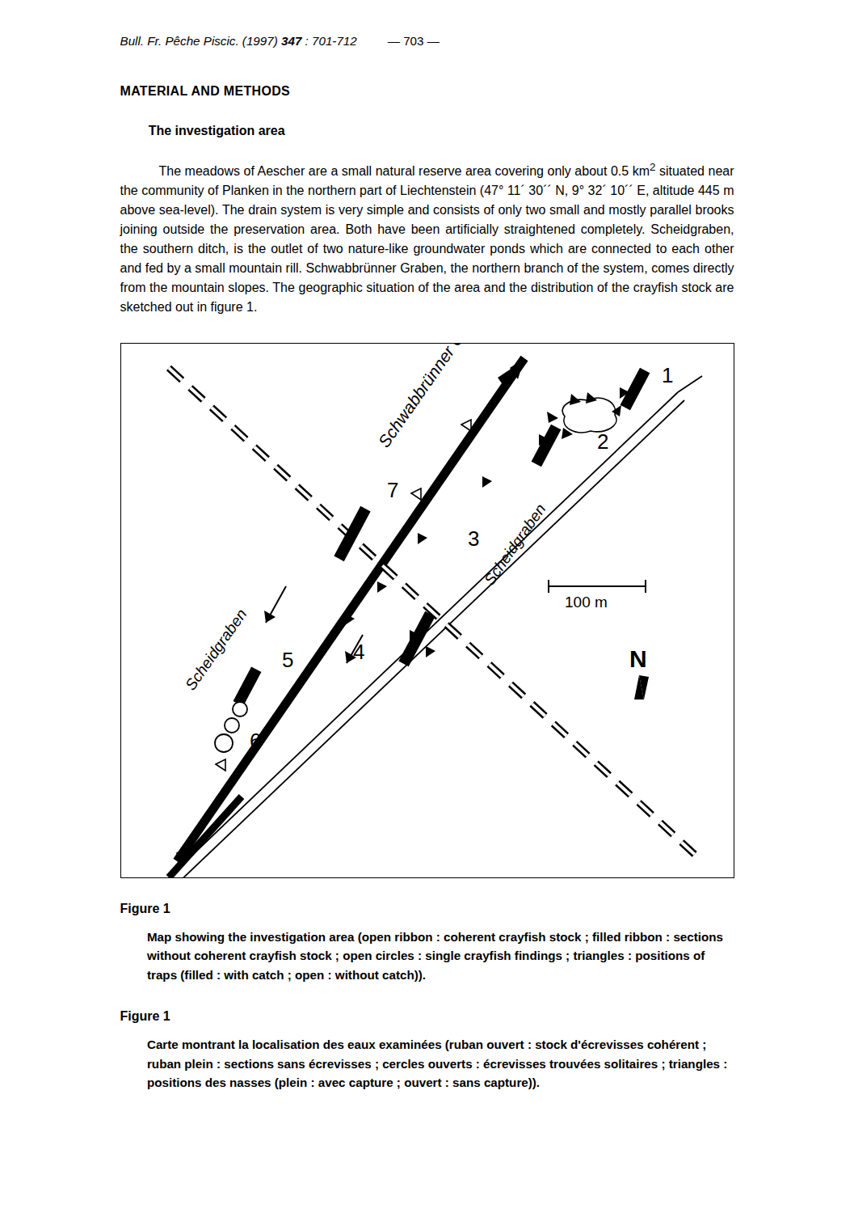Bull. Fr. Pêche Piscic. (1997) 347 : 701-712 — 703 —
MATERIAL AND METHODS
The investigation area
The meadows of Aescher are a small natural reserve area covering only about 0.5 km2 situated near the community of Planken in the northern part of Liechtenstein (47° 11´ 30´´ N, 9° 32´ 10´´ E, altitude 445 m above sea-level). The drain system is very simple and consists of only two small and mostly parallel brooks joining outside the preservation area. Both have been artificially straightened completely. Scheidgraben, the southern ditch, is the outlet of two nature-like groundwater ponds which are connected to each other and fed by a small mountain rill. Schwabbrünner Graben, the northern branch of the system, comes directly from the mountain slopes. The geographic situation of the area and the distribution of the crayfish stock are sketched out in figure 1.
Schwabbrünner Graben Scheidgraben Scheidgraben 1 2 3 4 5 6 7 100 m N
Figure 1
Map showing the investigation area (open ribbon : coherent crayfish stock ; filled ribbon : sections without coherent crayfish stock ; open circles : single crayfish findings ; triangles : positions of traps (filled : with catch ; open : without catch)).
Figure 1
Carte montrant la localisation des eaux examinées (ruban ouvert : stock d'écrevisses cohérent ; ruban plein : sections sans écrevisses ; cercles ouverts : écrevisses trouvées solitaires ; triangles : positions des nasses (plein : avec capture ; ouvert : sans capture)).